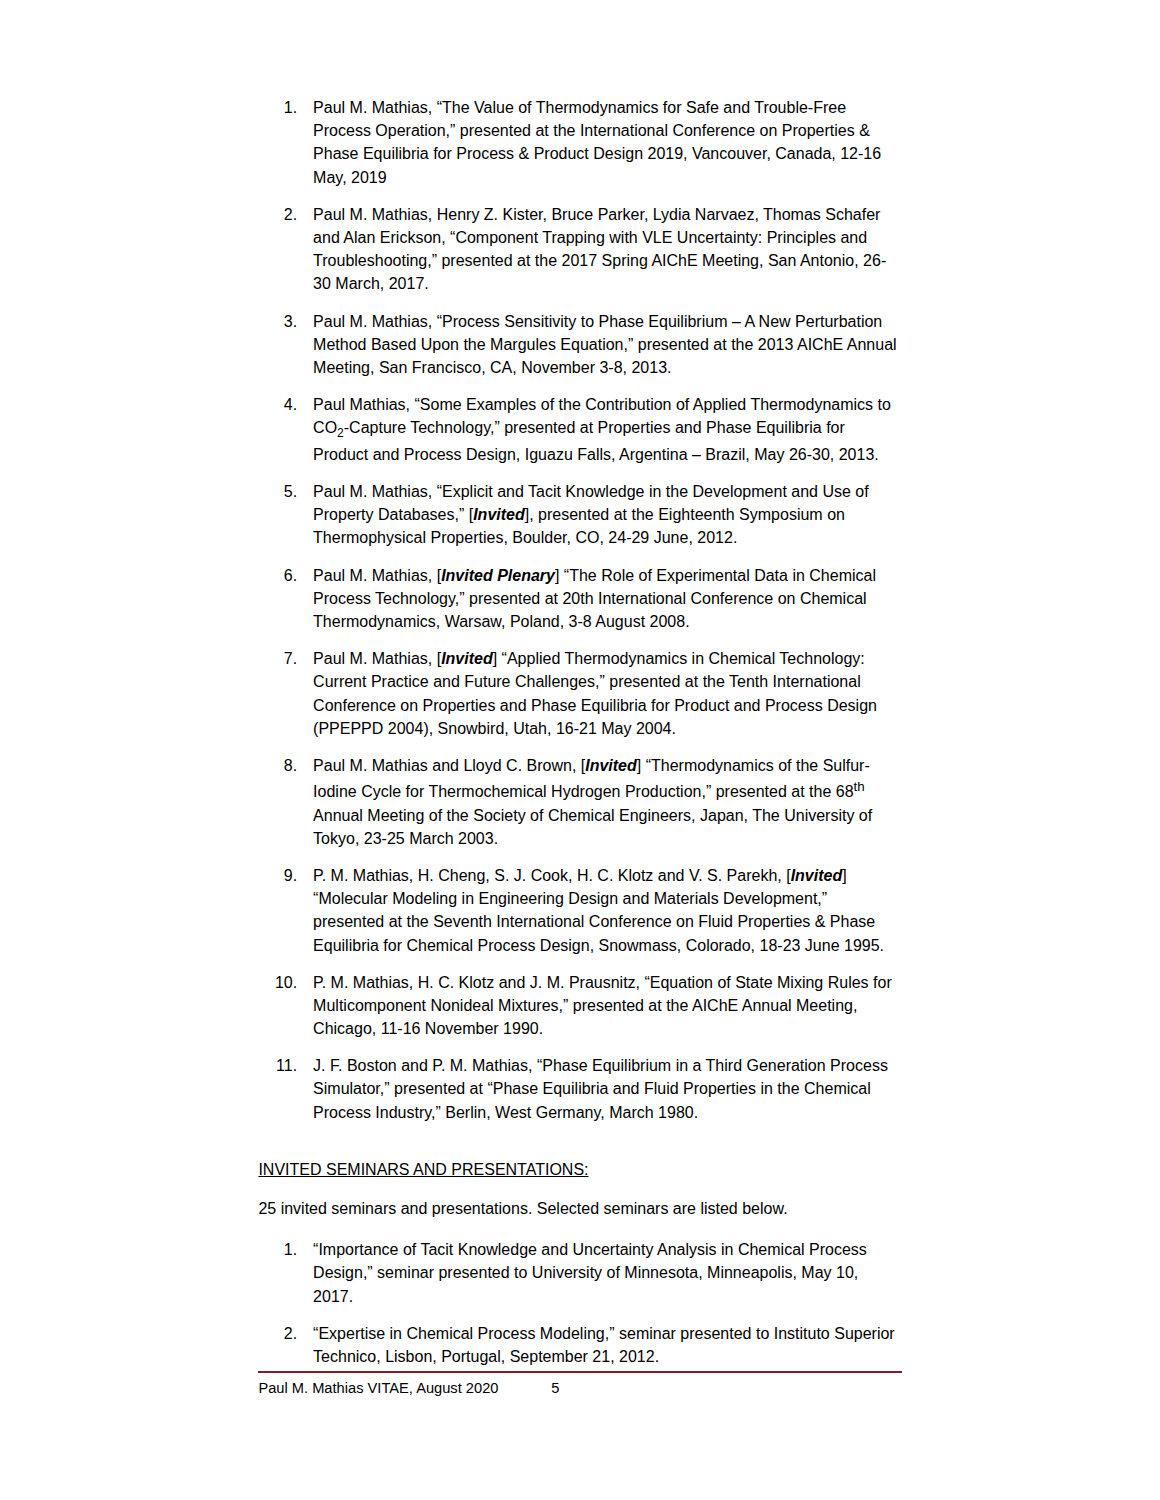Paul M. Mathias, “The Value of Thermodynamics for Safe and Trouble-Free Process Operation,” presented at the International Conference on Properties & Phase Equilibria for Process & Product Design 2019, Vancouver, Canada, 12-16 May, 2019
Paul M. Mathias, Henry Z. Kister, Bruce Parker, Lydia Narvaez, Thomas Schafer and Alan Erickson, “Component Trapping with VLE Uncertainty: Principles and Troubleshooting,” presented at the 2017 Spring AIChE Meeting, San Antonio, 26-30 March, 2017.
Paul M. Mathias, “Process Sensitivity to Phase Equilibrium – A New Perturbation Method Based Upon the Margules Equation,” presented at the 2013 AIChE Annual Meeting, San Francisco, CA, November 3-8, 2013.
Paul Mathias, “Some Examples of the Contribution of Applied Thermodynamics to CO2-Capture Technology,” presented at Properties and Phase Equilibria for Product and Process Design, Iguazu Falls, Argentina – Brazil, May 26-30, 2013.
Paul M. Mathias, “Explicit and Tacit Knowledge in the Development and Use of Property Databases,” [Invited], presented at the Eighteenth Symposium on Thermophysical Properties, Boulder, CO, 24-29 June, 2012.
Paul M. Mathias, [Invited Plenary] “The Role of Experimental Data in Chemical Process Technology,” presented at 20th International Conference on Chemical Thermodynamics, Warsaw, Poland, 3-8 August 2008.
Paul M. Mathias, [Invited] “Applied Thermodynamics in Chemical Technology: Current Practice and Future Challenges,” presented at the Tenth International Conference on Properties and Phase Equilibria for Product and Process Design (PPEPPD 2004), Snowbird, Utah, 16-21 May 2004.
Paul M. Mathias and Lloyd C. Brown, [Invited] “Thermodynamics of the Sulfur-Iodine Cycle for Thermochemical Hydrogen Production,” presented at the 68th Annual Meeting of the Society of Chemical Engineers, Japan, The University of Tokyo, 23-25 March 2003.
P. M. Mathias, H. Cheng, S. J. Cook, H. C. Klotz and V. S. Parekh, [Invited] “Molecular Modeling in Engineering Design and Materials Development,” presented at the Seventh International Conference on Fluid Properties & Phase Equilibria for Chemical Process Design, Snowmass, Colorado, 18-23 June 1995.
P. M. Mathias, H. C. Klotz and J. M. Prausnitz, “Equation of State Mixing Rules for Multicomponent Nonideal Mixtures,” presented at the AIChE Annual Meeting, Chicago, 11-16 November 1990.
J. F. Boston and P. M. Mathias, “Phase Equilibrium in a Third Generation Process Simulator,” presented at “Phase Equilibria and Fluid Properties in the Chemical Process Industry,” Berlin, West Germany, March 1980.
INVITED SEMINARS AND PRESENTATIONS:
25 invited seminars and presentations. Selected seminars are listed below.
“Importance of Tacit Knowledge and Uncertainty Analysis in Chemical Process Design,” seminar presented to University of Minnesota, Minneapolis, May 10, 2017.
“Expertise in Chemical Process Modeling,” seminar presented to Instituto Superior Technico, Lisbon, Portugal, September 21, 2012.
Paul M. Mathias VITAE, August 20205